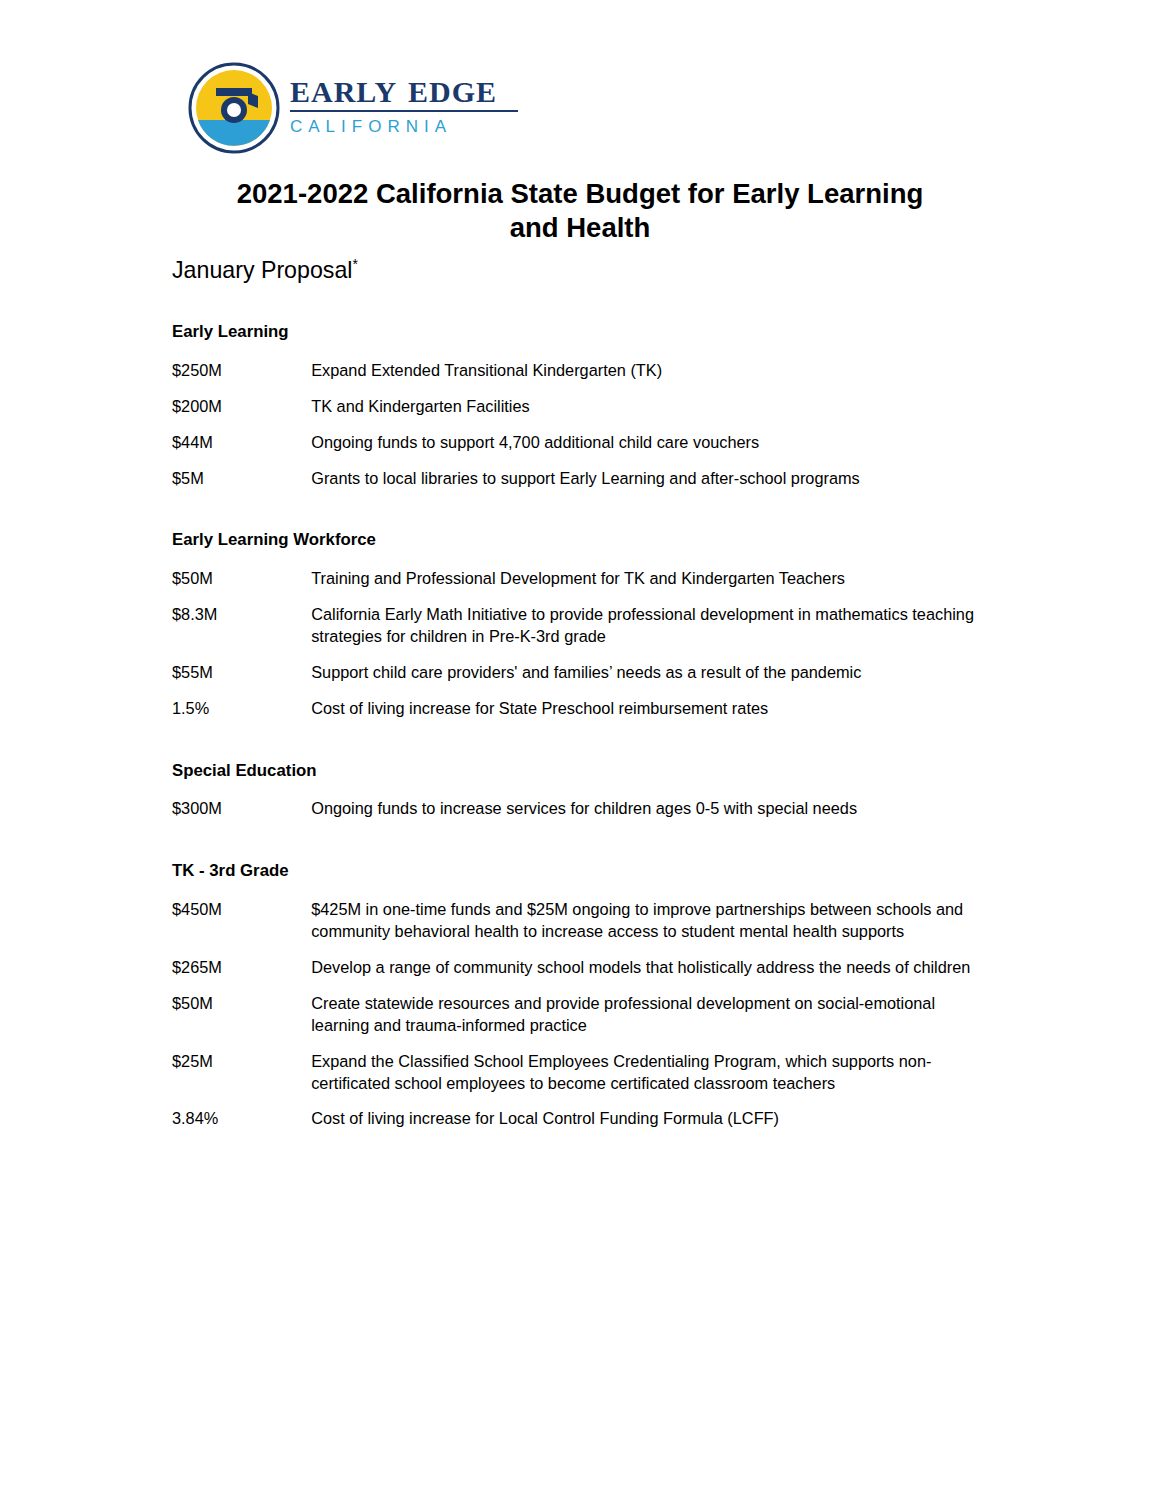EARLY EDGE CALIFORNIA
2021-2022 California State Budget for Early Learning
and Health
January Proposal*
Early Learning
| $250M | Expand Extended Transitional Kindergarten (TK) |
| $200M | TK and Kindergarten Facilities |
| $44M | Ongoing funds to support 4,700 additional child care vouchers |
| $5M | Grants to local libraries to support Early Learning and after-school programs |
Early Learning Workforce
| $50M | Training and Professional Development for TK and Kindergarten Teachers |
| $8.3M | California Early Math Initiative to provide professional development in mathematics teaching strategies for children in Pre-K-3rd grade |
| $55M | Support child care providers' and families’ needs as a result of the pandemic |
| 1.5% | Cost of living increase for State Preschool reimbursement rates |
Special Education
| $300M | Ongoing funds to increase services for children ages 0-5 with special needs |
TK - 3rd Grade
| $450M | $425M in one-time funds and $25M ongoing to improve partnerships between schools and community behavioral health to increase access to student mental health supports |
| $265M | Develop a range of community school models that holistically address the needs of children |
| $50M | Create statewide resources and provide professional development on social-emotional learning and trauma-informed practice |
| $25M | Expand the Classified School Employees Credentialing Program, which supports non-certificated school employees to become certificated classroom teachers |
| 3.84% | Cost of living increase for Local Control Funding Formula (LCFF) |